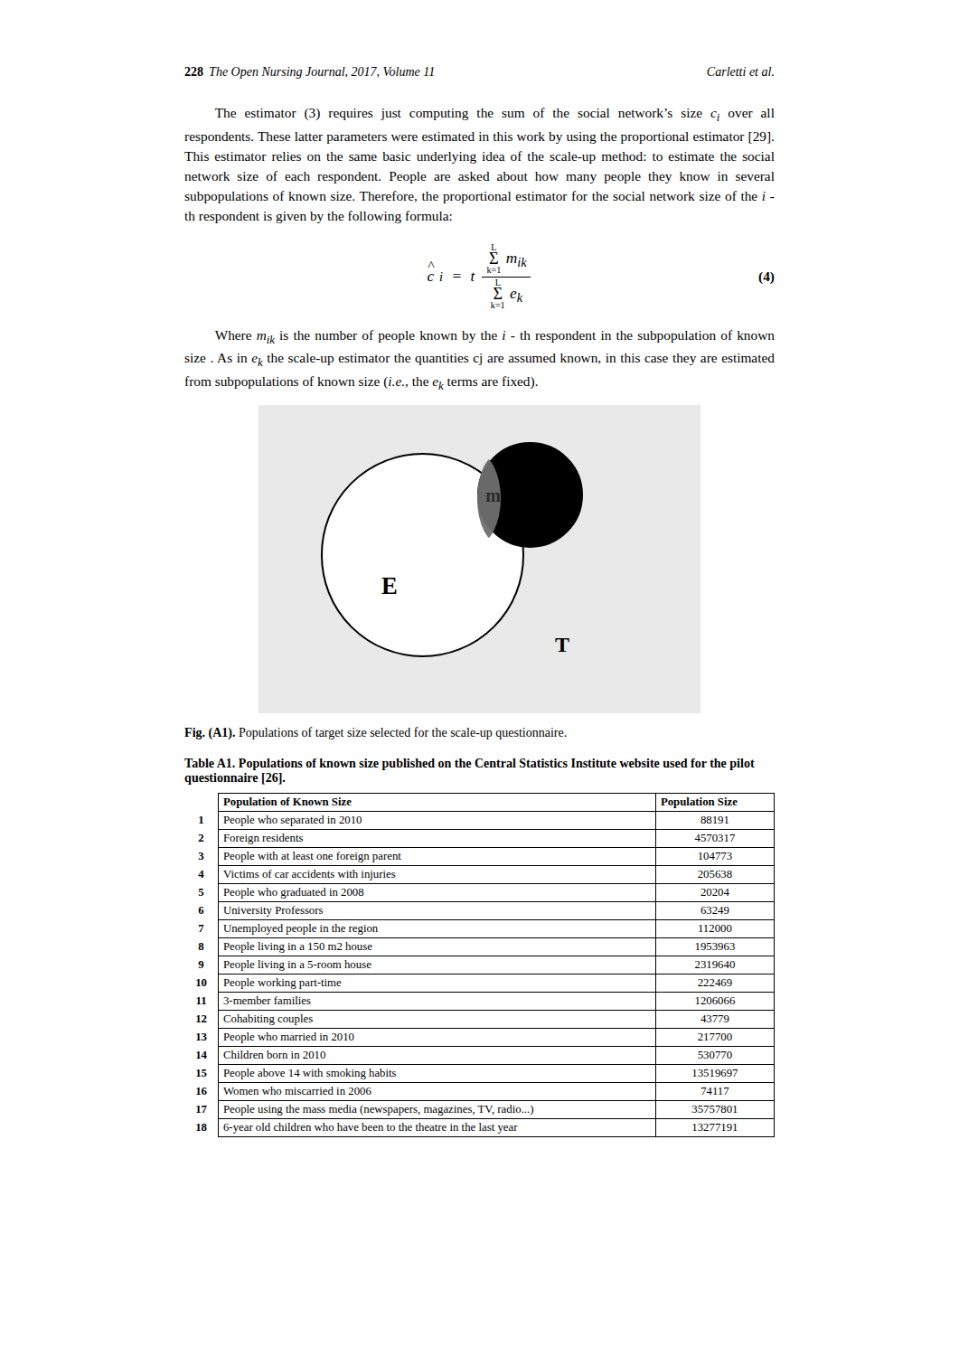228 The Open Nursing Journal, 2017, Volume 11
Carletti et al.
The estimator (3) requires just computing the sum of the social network’s size ci over all respondents. These latter parameters were estimated in this work by using the proportional estimator [29]. This estimator relies on the same basic underlying idea of the scale-up method: to estimate the social network size of each respondent. People are asked about how many people they know in several subpopulations of known size. Therefore, the proportional estimator for the social network size of the i - th respondent is given by the following formula:
ci = t L Σ k=1 mik L Σ k=1 ek
(4)
Where mik is the number of people known by the i - th respondent in the subpopulation of known size . As in ek the scale-up estimator the quantities cj are assumed known, in this case they are estimated from subpopulations of known size (i.e., the ek terms are fixed).
m c E T
Fig. (A1). Populations of target size selected for the scale-up questionnaire.
Table A1. Populations of known size published on the Central Statistics Institute website used for the pilot questionnaire [26].
| | Population of Known Size | Population Size |
| --- | --- | --- |
| 1 | People who separated in 2010 | 88191 |
| 2 | Foreign residents | 4570317 |
| 3 | People with at least one foreign parent | 104773 |
| 4 | Victims of car accidents with injuries | 205638 |
| 5 | People who graduated in 2008 | 20204 |
| 6 | University Professors | 63249 |
| 7 | Unemployed people in the region | 112000 |
| 8 | People living in a 150 m2 house | 1953963 |
| 9 | People living in a 5-room house | 2319640 |
| 10 | People working part-time | 222469 |
| 11 | 3-member families | 1206066 |
| 12 | Cohabiting couples | 43779 |
| 13 | People who married in 2010 | 217700 |
| 14 | Children born in 2010 | 530770 |
| 15 | People above 14 with smoking habits | 13519697 |
| 16 | Women who miscarried in 2006 | 74117 |
| 17 | People using the mass media (newspapers, magazines, TV, radio...) | 35757801 |
| 18 | 6-year old children who have been to the theatre in the last year | 13277191 |